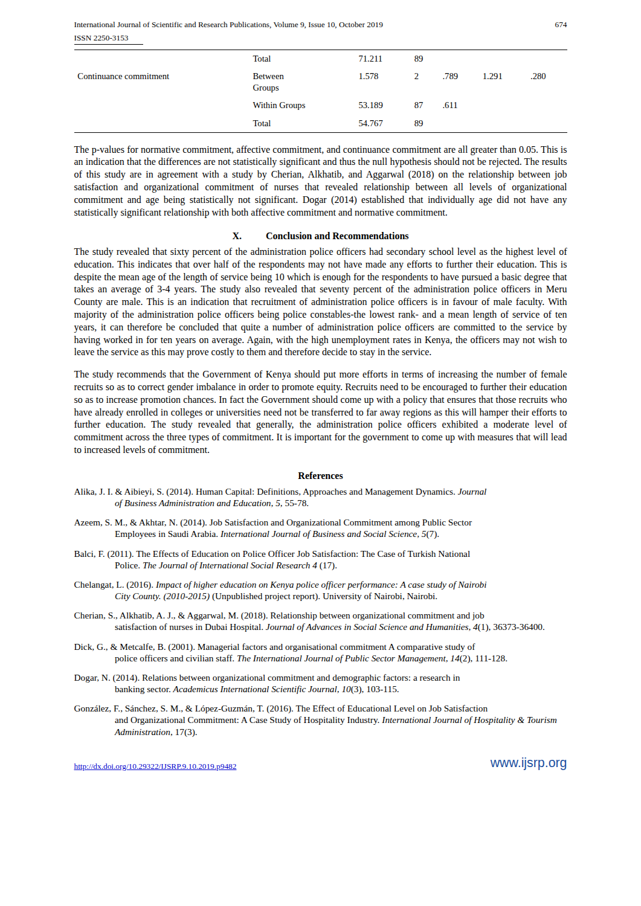International Journal of Scientific and Research Publications, Volume 9, Issue 10, October 2019
674
ISSN 2250-3153
| | Total | 71.211 | 89 | | | |
| Continuance commitment | Between Groups | 1.578 | 2 | .789 | 1.291 | .280 |
| | Within Groups | 53.189 | 87 | .611 | | |
| | Total | 54.767 | 89 | | | |
The p-values for normative commitment, affective commitment, and continuance commitment are all greater than 0.05. This is an indication that the differences are not statistically significant and thus the null hypothesis should not be rejected. The results of this study are in agreement with a study by Cherian, Alkhatib, and Aggarwal (2018) on the relationship between job satisfaction and organizational commitment of nurses that revealed relationship between all levels of organizational commitment and age being statistically not significant. Dogar (2014) established that individually age did not have any statistically significant relationship with both affective commitment and normative commitment.
X. Conclusion and Recommendations
The study revealed that sixty percent of the administration police officers had secondary school level as the highest level of education. This indicates that over half of the respondents may not have made any efforts to further their education. This is despite the mean age of the length of service being 10 which is enough for the respondents to have pursued a basic degree that takes an average of 3-4 years. The study also revealed that seventy percent of the administration police officers in Meru County are male. This is an indication that recruitment of administration police officers is in favour of male faculty. With majority of the administration police officers being police constables-the lowest rank- and a mean length of service of ten years, it can therefore be concluded that quite a number of administration police officers are committed to the service by having worked in for ten years on average. Again, with the high unemployment rates in Kenya, the officers may not wish to leave the service as this may prove costly to them and therefore decide to stay in the service.
The study recommends that the Government of Kenya should put more efforts in terms of increasing the number of female recruits so as to correct gender imbalance in order to promote equity. Recruits need to be encouraged to further their education so as to increase promotion chances. In fact the Government should come up with a policy that ensures that those recruits who have already enrolled in colleges or universities need not be transferred to far away regions as this will hamper their efforts to further education. The study revealed that generally, the administration police officers exhibited a moderate level of commitment across the three types of commitment. It is important for the government to come up with measures that will lead to increased levels of commitment.
References
Alika, J. I. & Aibieyi, S. (2014). Human Capital: Definitions, Approaches and Management Dynamics. Journal of Business Administration and Education, 5, 55-78.
Azeem, S. M., & Akhtar, N. (2014). Job Satisfaction and Organizational Commitment among Public SectorEmployees in Saudi Arabia. International Journal of Business and Social Science, 5(7).
Balci, F. (2011). The Effects of Education on Police Officer Job Satisfaction: The Case of Turkish NationalPolice. The Journal of International Social Research 4 (17).
Chelangat, L. (2016). Impact of higher education on Kenya police officer performance: A case study of Nairobi City County. (2010-2015) (Unpublished project report). University of Nairobi, Nairobi.
Cherian, S., Alkhatib, A. J., & Aggarwal, M. (2018). Relationship between organizational commitment and jobsatisfaction of nurses in Dubai Hospital. Journal of Advances in Social Science and Humanities, 4(1), 36373-36400.
Dick, G., & Metcalfe, B. (2001). Managerial factors and organisational commitment A comparative study ofpolice officers and civilian staff. The International Journal of Public Sector Management, 14(2), 111-128.
Dogar, N. (2014). Relations between organizational commitment and demographic factors: a research inbanking sector. Academicus International Scientific Journal, 10(3), 103-115.
González, F., Sánchez, S. M., & López-Guzmán, T. (2016). The Effect of Educational Level on Job Satisfactionand Organizational Commitment: A Case Study of Hospitality Industry. International Journal of Hospitality & Tourism Administration, 17(3).
http://dx.doi.org/10.29322/IJSRP.9.10.2019.p9482 www.ijsrp.org